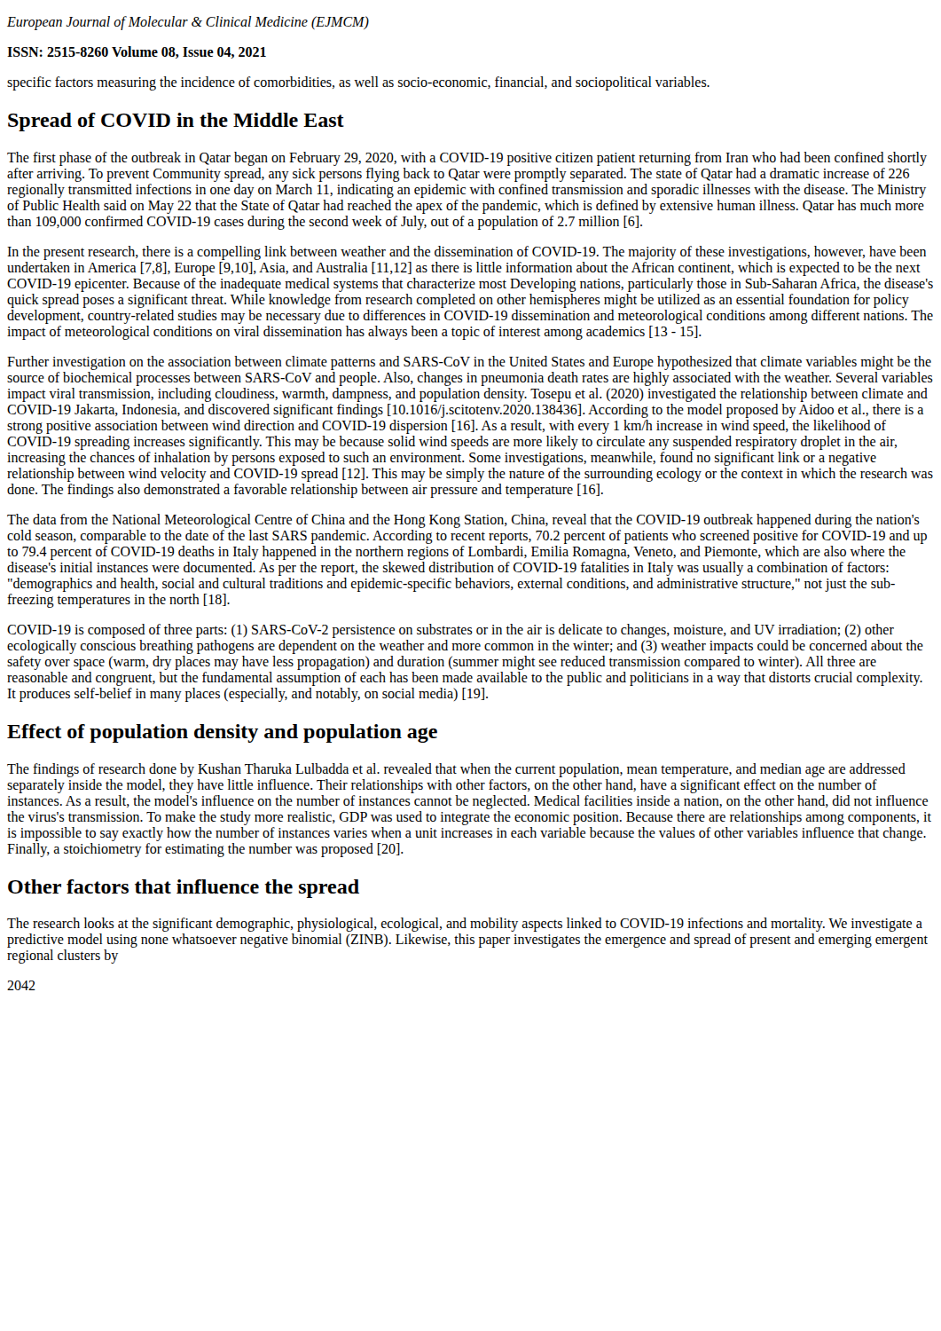European Journal of Molecular & Clinical Medicine (EJMCM)
ISSN: 2515-8260 Volume 08, Issue 04, 2021
specific factors measuring the incidence of comorbidities, as well as socio-economic, financial, and sociopolitical variables.
Spread of COVID in the Middle East
The first phase of the outbreak in Qatar began on February 29, 2020, with a COVID-19 positive citizen patient returning from Iran who had been confined shortly after arriving. To prevent Community spread, any sick persons flying back to Qatar were promptly separated. The state of Qatar had a dramatic increase of 226 regionally transmitted infections in one day on March 11, indicating an epidemic with confined transmission and sporadic illnesses with the disease. The Ministry of Public Health said on May 22 that the State of Qatar had reached the apex of the pandemic, which is defined by extensive human illness. Qatar has much more than 109,000 confirmed COVID-19 cases during the second week of July, out of a population of 2.7 million [6].
In the present research, there is a compelling link between weather and the dissemination of COVID-19. The majority of these investigations, however, have been undertaken in America [7,8], Europe [9,10], Asia, and Australia [11,12] as there is little information about the African continent, which is expected to be the next COVID-19 epicenter. Because of the inadequate medical systems that characterize most Developing nations, particularly those in Sub-Saharan Africa, the disease's quick spread poses a significant threat. While knowledge from research completed on other hemispheres might be utilized as an essential foundation for policy development, country-related studies may be necessary due to differences in COVID-19 dissemination and meteorological conditions among different nations. The impact of meteorological conditions on viral dissemination has always been a topic of interest among academics [13 - 15].
Further investigation on the association between climate patterns and SARS-CoV in the United States and Europe hypothesized that climate variables might be the source of biochemical processes between SARS-CoV and people. Also, changes in pneumonia death rates are highly associated with the weather. Several variables impact viral transmission, including cloudiness, warmth, dampness, and population density. Tosepu et al. (2020) investigated the relationship between climate and COVID-19 Jakarta, Indonesia, and discovered significant findings [10.1016/j.scitotenv.2020.138436]. According to the model proposed by Aidoo et al., there is a strong positive association between wind direction and COVID-19 dispersion [16]. As a result, with every 1 km/h increase in wind speed, the likelihood of COVID-19 spreading increases significantly. This may be because solid wind speeds are more likely to circulate any suspended respiratory droplet in the air, increasing the chances of inhalation by persons exposed to such an environment. Some investigations, meanwhile, found no significant link or a negative relationship between wind velocity and COVID-19 spread [12]. This may be simply the nature of the surrounding ecology or the context in which the research was done. The findings also demonstrated a favorable relationship between air pressure and temperature [16].
The data from the National Meteorological Centre of China and the Hong Kong Station, China, reveal that the COVID-19 outbreak happened during the nation's cold season, comparable to the date of the last SARS pandemic. According to recent reports, 70.2 percent of patients who screened positive for COVID-19 and up to 79.4 percent of COVID-19 deaths in Italy happened in the northern regions of Lombardi, Emilia Romagna, Veneto, and Piemonte, which are also where the disease's initial instances were documented. As per the report, the skewed distribution of COVID-19 fatalities in Italy was usually a combination of factors: "demographics and health, social and cultural traditions and epidemic-specific behaviors, external conditions, and administrative structure," not just the sub-freezing temperatures in the north [18].
COVID-19 is composed of three parts: (1) SARS-CoV-2 persistence on substrates or in the air is delicate to changes, moisture, and UV irradiation; (2) other ecologically conscious breathing pathogens are dependent on the weather and more common in the winter; and (3) weather impacts could be concerned about the safety over space (warm, dry places may have less propagation) and duration (summer might see reduced transmission compared to winter). All three are reasonable and congruent, but the fundamental assumption of each has been made available to the public and politicians in a way that distorts crucial complexity. It produces self-belief in many places (especially, and notably, on social media) [19].
Effect of population density and population age
The findings of research done by Kushan Tharuka Lulbadda et al. revealed that when the current population, mean temperature, and median age are addressed separately inside the model, they have little influence. Their relationships with other factors, on the other hand, have a significant effect on the number of instances. As a result, the model's influence on the number of instances cannot be neglected. Medical facilities inside a nation, on the other hand, did not influence the virus's transmission. To make the study more realistic, GDP was used to integrate the economic position. Because there are relationships among components, it is impossible to say exactly how the number of instances varies when a unit increases in each variable because the values of other variables influence that change. Finally, a stoichiometry for estimating the number was proposed [20].
Other factors that influence the spread
The research looks at the significant demographic, physiological, ecological, and mobility aspects linked to COVID-19 infections and mortality. We investigate a predictive model using none whatsoever negative binomial (ZINB). Likewise, this paper investigates the emergence and spread of present and emerging emergent regional clusters by
2042